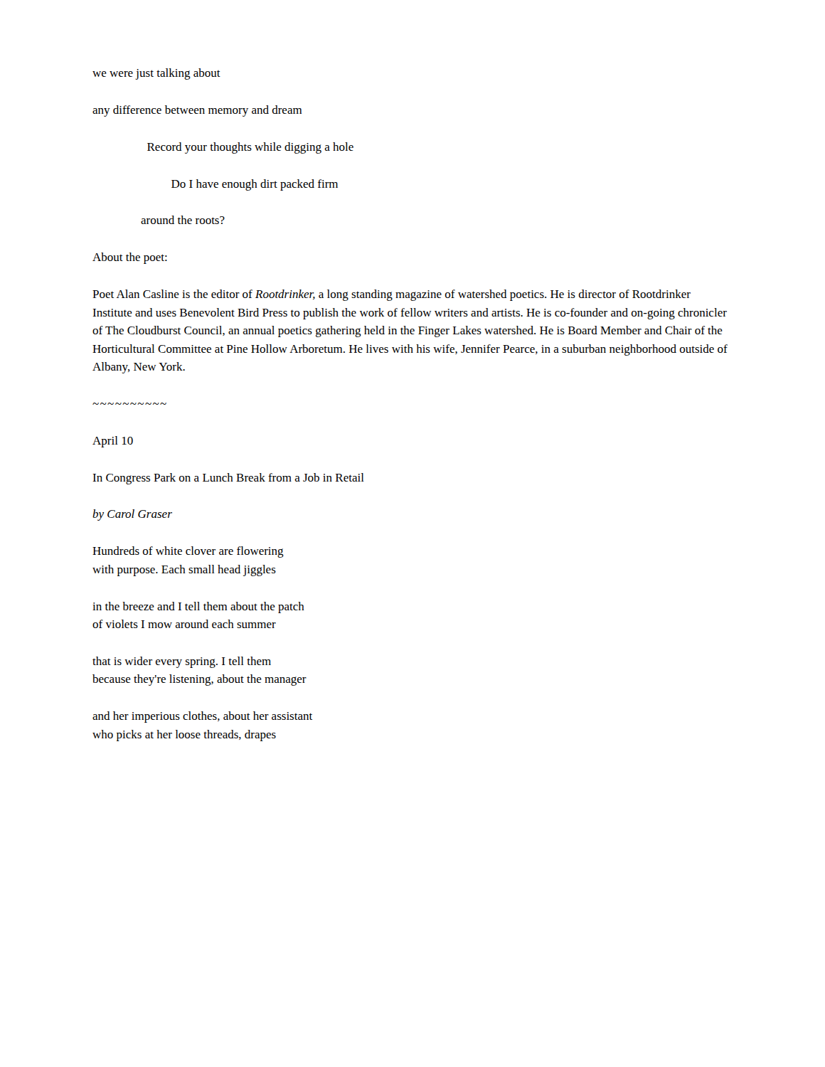we were just talking about
any difference between memory and dream
Record your thoughts while digging a hole
Do I have enough dirt packed firm
around the roots?
About the poet:
Poet Alan Casline is the editor of Rootdrinker, a long standing magazine of watershed poetics. He is director of Rootdrinker Institute and uses Benevolent Bird Press to publish the work of fellow writers and artists. He is co-founder and on-going chronicler of The Cloudburst Council, an annual poetics gathering held in the Finger Lakes watershed. He is Board Member and Chair of the Horticultural Committee at Pine Hollow Arboretum. He lives with his wife, Jennifer Pearce, in a suburban neighborhood outside of Albany, New York.
~~~~~~~~~~
April 10
In Congress Park on a Lunch Break from a Job in Retail
by Carol Graser
Hundreds of white clover are flowering
with purpose. Each small head jiggles
in the breeze and I tell them about the patch
of violets I mow around each summer
that is wider every spring. I tell them
because they're listening, about the manager
and her imperious clothes, about her assistant
who picks at her loose threads, drapes